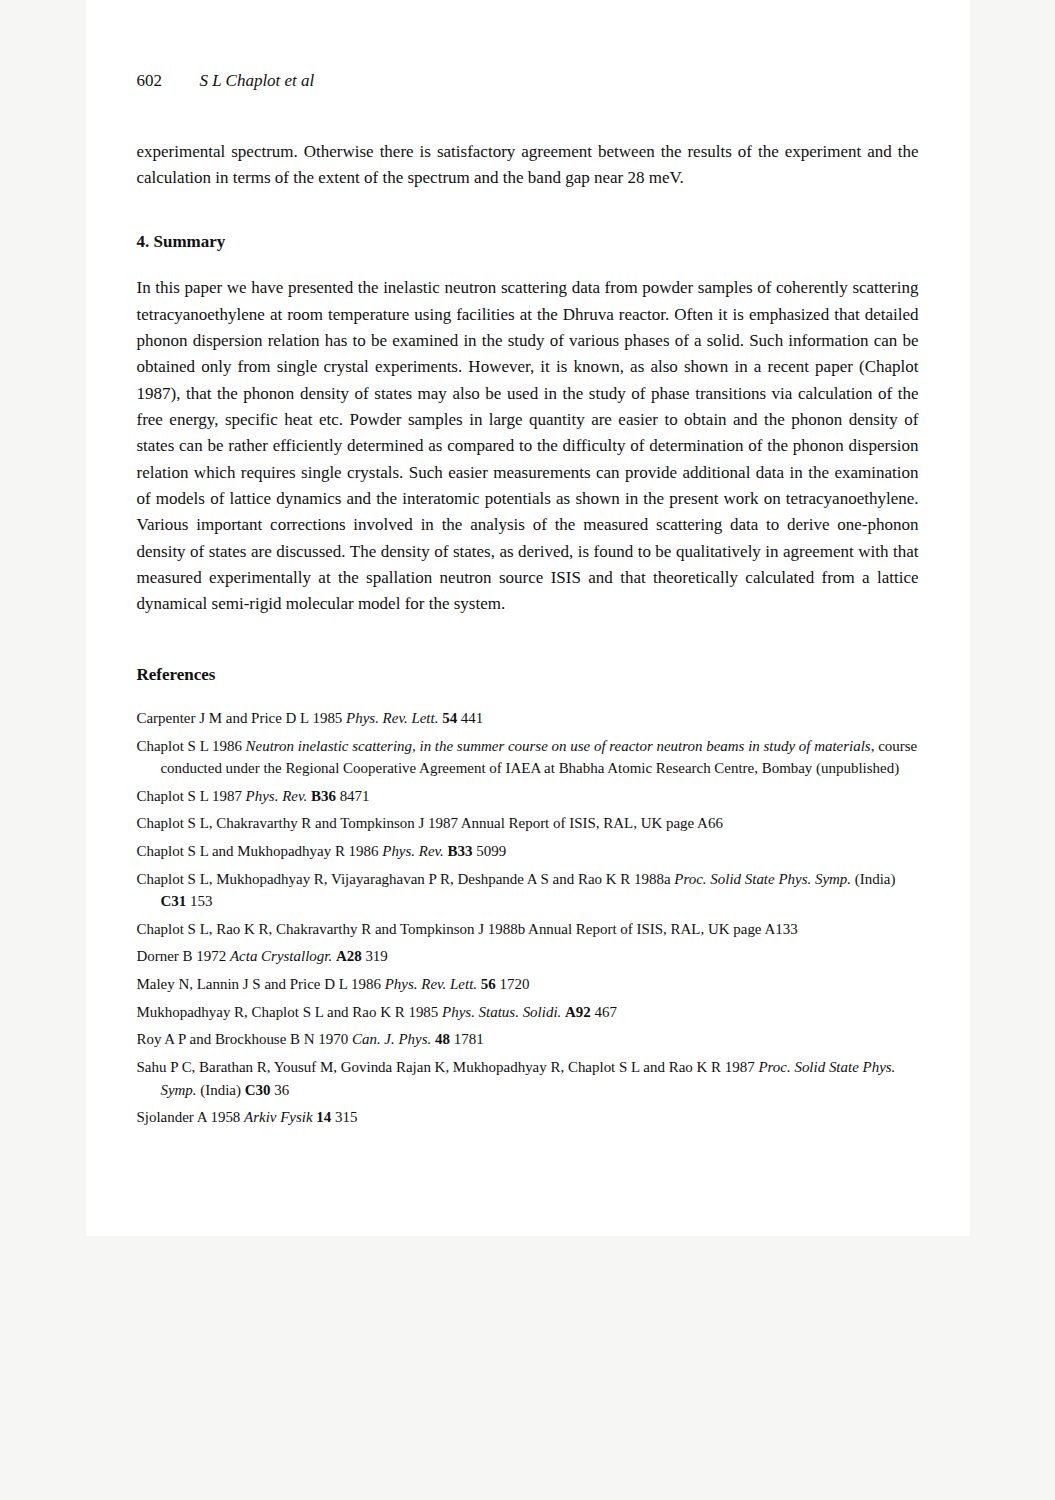602 S L Chaplot et al
experimental spectrum. Otherwise there is satisfactory agreement between the results of the experiment and the calculation in terms of the extent of the spectrum and the band gap near 28 meV.
4. Summary
In this paper we have presented the inelastic neutron scattering data from powder samples of coherently scattering tetracyanoethylene at room temperature using facilities at the Dhruva reactor. Often it is emphasized that detailed phonon dispersion relation has to be examined in the study of various phases of a solid. Such information can be obtained only from single crystal experiments. However, it is known, as also shown in a recent paper (Chaplot 1987), that the phonon density of states may also be used in the study of phase transitions via calculation of the free energy, specific heat etc. Powder samples in large quantity are easier to obtain and the phonon density of states can be rather efficiently determined as compared to the difficulty of determination of the phonon dispersion relation which requires single crystals. Such easier measurements can provide additional data in the examination of models of lattice dynamics and the interatomic potentials as shown in the present work on tetracyanoethylene. Various important corrections involved in the analysis of the measured scattering data to derive one-phonon density of states are discussed. The density of states, as derived, is found to be qualitatively in agreement with that measured experimentally at the spallation neutron source ISIS and that theoretically calculated from a lattice dynamical semi-rigid molecular model for the system.
References
Carpenter J M and Price D L 1985 Phys. Rev. Lett. 54 441
Chaplot S L 1986 Neutron inelastic scattering, in the summer course on use of reactor neutron beams in study of materials, course conducted under the Regional Cooperative Agreement of IAEA at Bhabha Atomic Research Centre, Bombay (unpublished)
Chaplot S L 1987 Phys. Rev. B36 8471
Chaplot S L, Chakravarthy R and Tompkinson J 1987 Annual Report of ISIS, RAL, UK page A66
Chaplot S L and Mukhopadhyay R 1986 Phys. Rev. B33 5099
Chaplot S L, Mukhopadhyay R, Vijayaraghavan P R, Deshpande A S and Rao K R 1988a Proc. Solid State Phys. Symp. (India) C31 153
Chaplot S L, Rao K R, Chakravarthy R and Tompkinson J 1988b Annual Report of ISIS, RAL, UK page A133
Dorner B 1972 Acta Crystallogr. A28 319
Maley N, Lannin J S and Price D L 1986 Phys. Rev. Lett. 56 1720
Mukhopadhyay R, Chaplot S L and Rao K R 1985 Phys. Status. Solidi. A92 467
Roy A P and Brockhouse B N 1970 Can. J. Phys. 48 1781
Sahu P C, Barathan R, Yousuf M, Govinda Rajan K, Mukhopadhyay R, Chaplot S L and Rao K R 1987 Proc. Solid State Phys. Symp. (India) C30 36
Sjolander A 1958 Arkiv Fysik 14 315